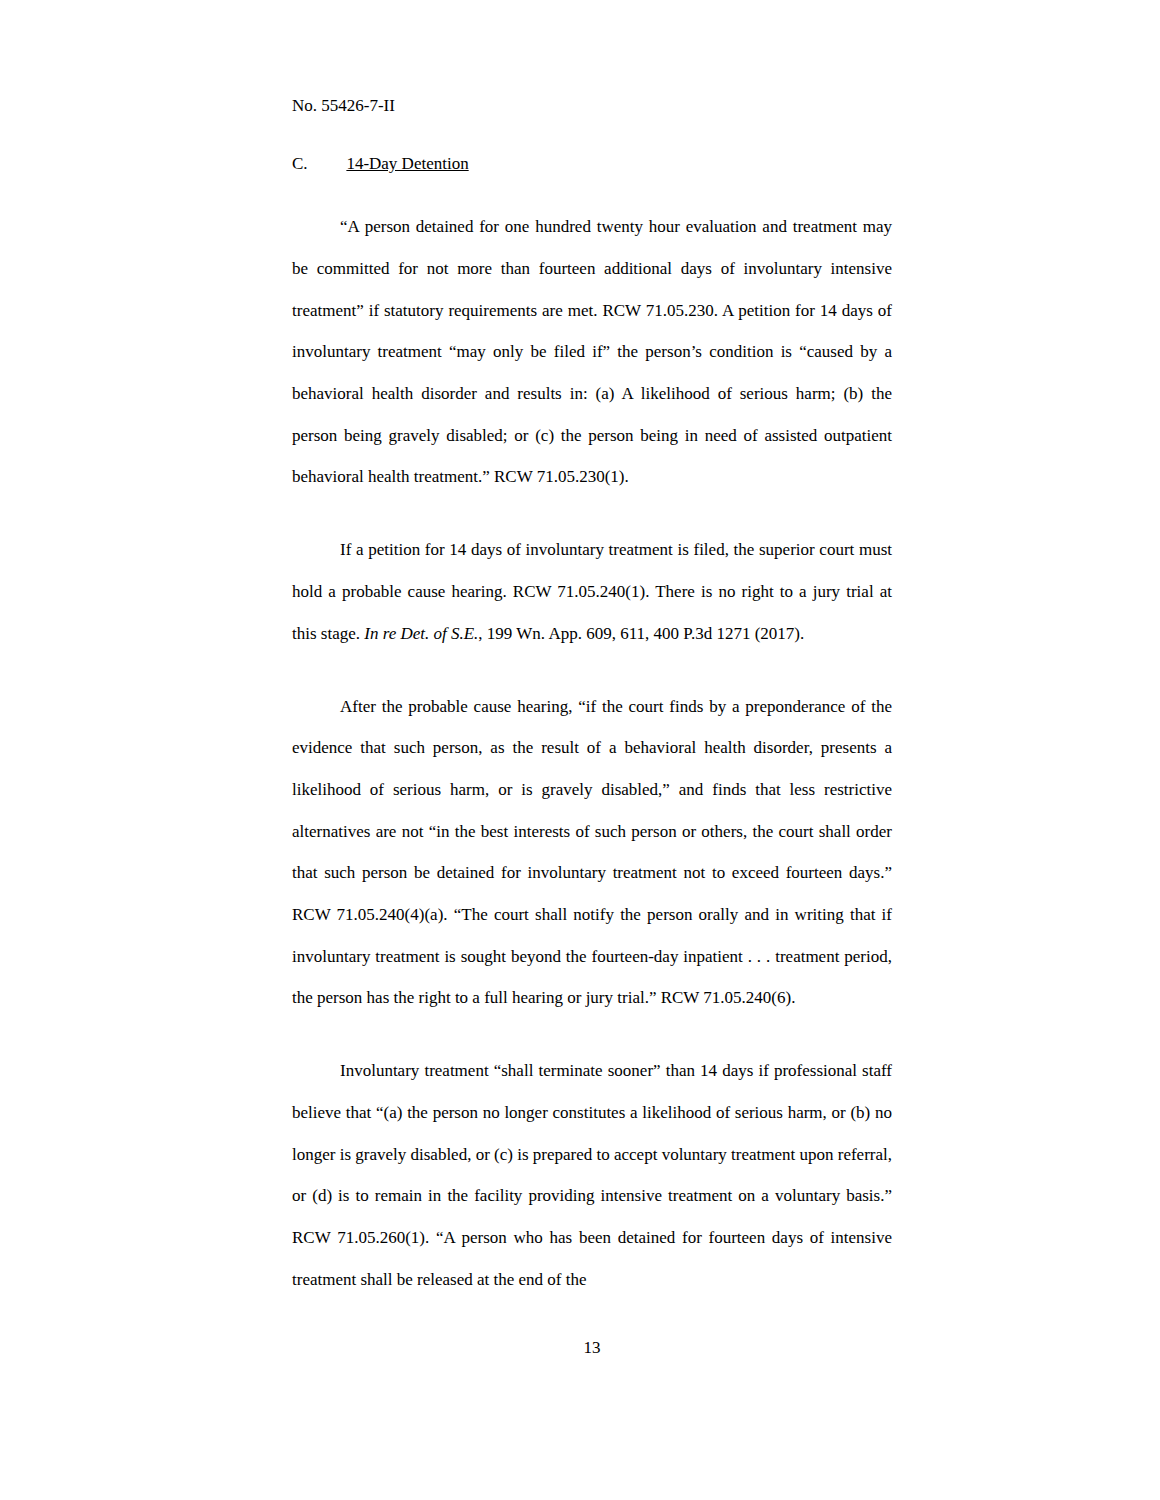No. 55426-7-II
C. 14-Day Detention
“A person detained for one hundred twenty hour evaluation and treatment may be committed for not more than fourteen additional days of involuntary intensive treatment” if statutory requirements are met. RCW 71.05.230. A petition for 14 days of involuntary treatment “may only be filed if” the person’s condition is “caused by a behavioral health disorder and results in: (a) A likelihood of serious harm; (b) the person being gravely disabled; or (c) the person being in need of assisted outpatient behavioral health treatment.” RCW 71.05.230(1).
If a petition for 14 days of involuntary treatment is filed, the superior court must hold a probable cause hearing. RCW 71.05.240(1). There is no right to a jury trial at this stage. In re Det. of S.E., 199 Wn. App. 609, 611, 400 P.3d 1271 (2017).
After the probable cause hearing, “if the court finds by a preponderance of the evidence that such person, as the result of a behavioral health disorder, presents a likelihood of serious harm, or is gravely disabled,” and finds that less restrictive alternatives are not “in the best interests of such person or others, the court shall order that such person be detained for involuntary treatment not to exceed fourteen days.” RCW 71.05.240(4)(a). “The court shall notify the person orally and in writing that if involuntary treatment is sought beyond the fourteen-day inpatient . . . treatment period, the person has the right to a full hearing or jury trial.” RCW 71.05.240(6).
Involuntary treatment “shall terminate sooner” than 14 days if professional staff believe that “(a) the person no longer constitutes a likelihood of serious harm, or (b) no longer is gravely disabled, or (c) is prepared to accept voluntary treatment upon referral, or (d) is to remain in the facility providing intensive treatment on a voluntary basis.” RCW 71.05.260(1). “A person who has been detained for fourteen days of intensive treatment shall be released at the end of the
13